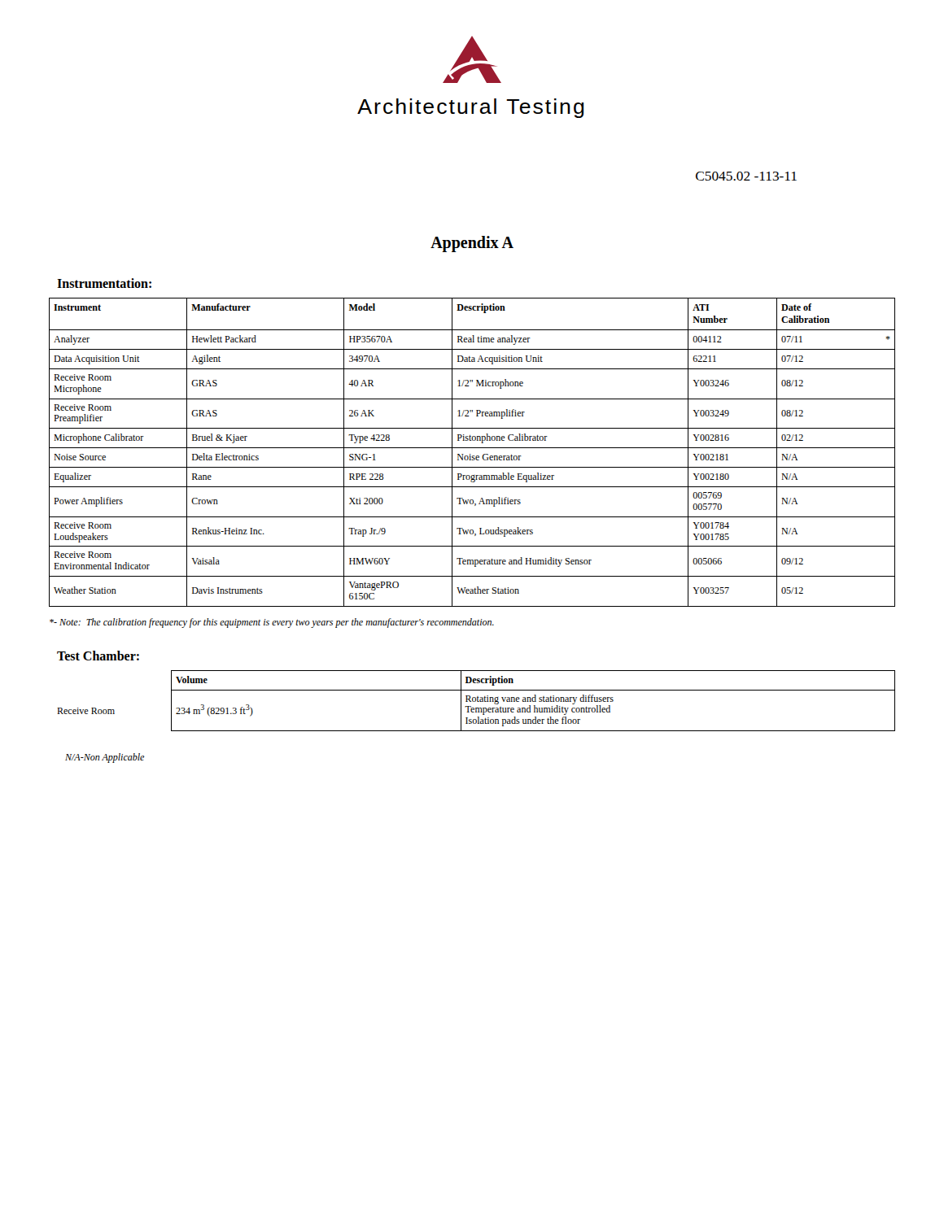Architectural Testing
C5045.02 -113-11
Appendix A
Instrumentation:
| Instrument | Manufacturer | Model | Description | ATI Number | Date of Calibration |
| --- | --- | --- | --- | --- | --- |
| Analyzer | Hewlett Packard | HP35670A | Real time analyzer | 004112 | 07/11 * |
| Data Acquisition Unit | Agilent | 34970A | Data Acquisition Unit | 62211 | 07/12 |
| Receive Room Microphone | GRAS | 40 AR | 1/2" Microphone | Y003246 | 08/12 |
| Receive Room Preamplifier | GRAS | 26 AK | 1/2" Preamplifier | Y003249 | 08/12 |
| Microphone Calibrator | Bruel & Kjaer | Type 4228 | Pistonphone Calibrator | Y002816 | 02/12 |
| Noise Source | Delta Electronics | SNG-1 | Noise Generator | Y002181 | N/A |
| Equalizer | Rane | RPE 228 | Programmable Equalizer | Y002180 | N/A |
| Power Amplifiers | Crown | Xti 2000 | Two, Amplifiers | 005769 005770 | N/A |
| Receive Room Loudspeakers | Renkus-Heinz Inc. | Trap Jr./9 | Two, Loudspeakers | Y001784 Y001785 | N/A |
| Receive Room Environmental Indicator | Vaisala | HMW60Y | Temperature and Humidity Sensor | 005066 | 09/12 |
| Weather Station | Davis Instruments | VantagePRO 6150C | Weather Station | Y003257 | 05/12 |
*- Note: The calibration frequency for this equipment is every two years per the manufacturer's recommendation.
Test Chamber:
| Volume | Description |
| --- | --- |
| 234 m 3 (8291.3 ft 3 ) | Rotating vane and stationary diffusers Temperature and humidity controlled Isolation pads under the floor |
Receive Room
N/A-Non Applicable